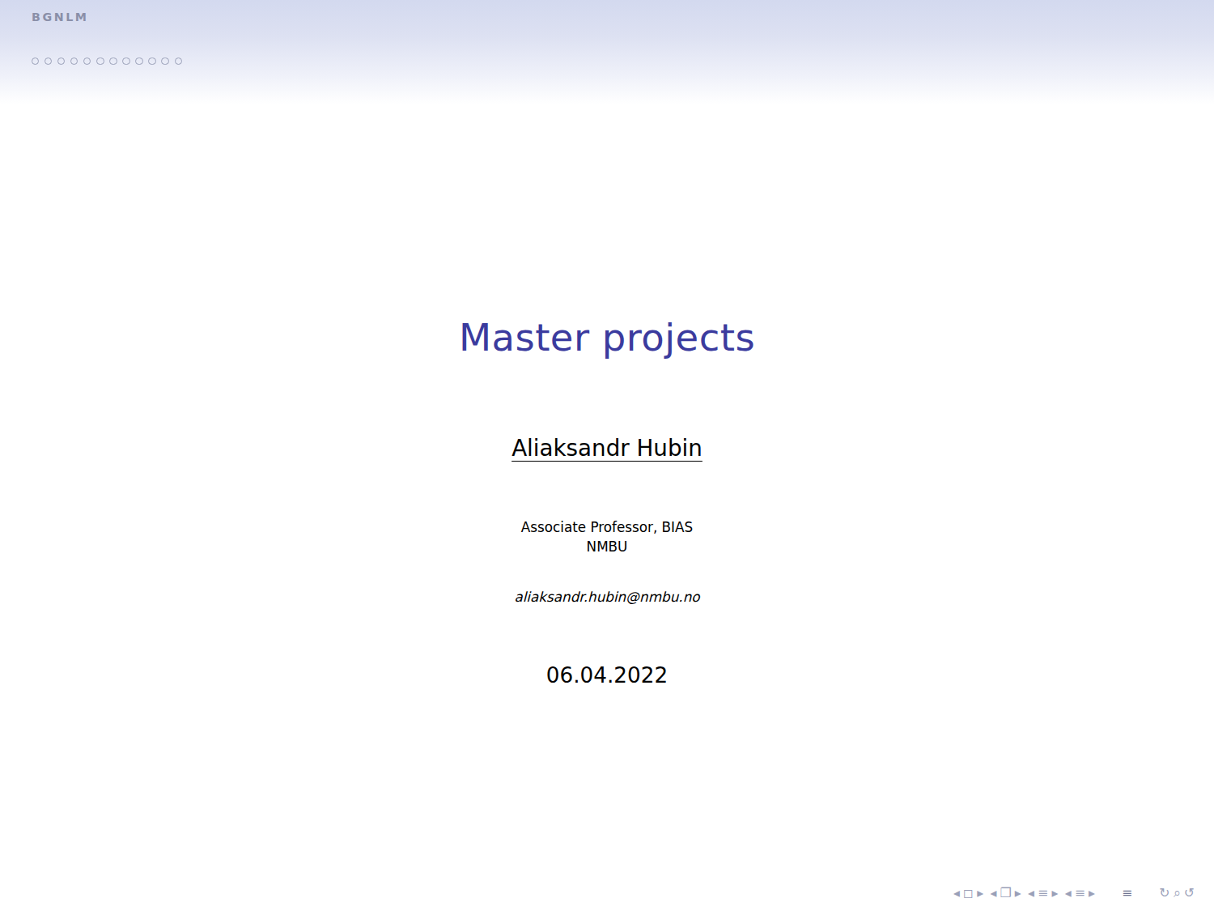BGNLM
Master projects
Aliaksandr Hubin
Associate Professor, BIAS
NMBU
aliaksandr.hubin@nmbu.no
06.04.2022
◂◻▸
◂❐▸
◂≡▸
◂≡▸
≡
↻⌕↺